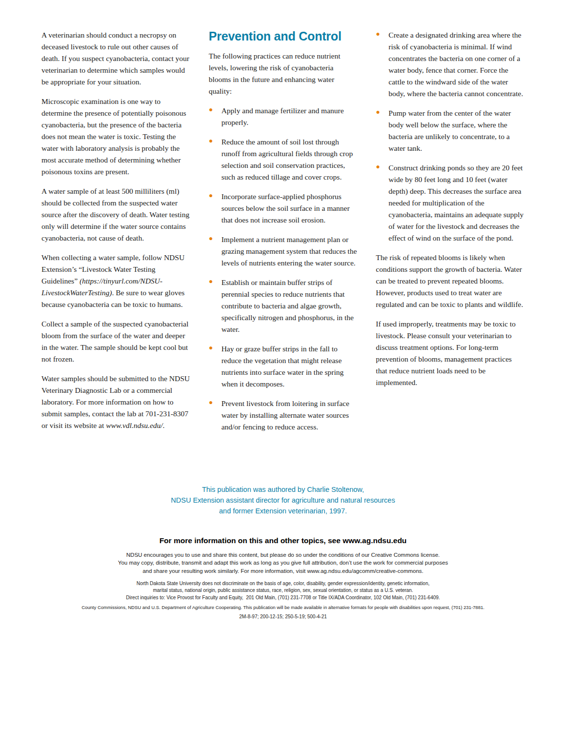A veterinarian should conduct a necropsy on deceased livestock to rule out other causes of death. If you suspect cyanobacteria, contact your veterinarian to determine which samples would be appropriate for your situation.
Microscopic examination is one way to determine the presence of potentially poisonous cyanobacteria, but the presence of the bacteria does not mean the water is toxic. Testing the water with laboratory analysis is probably the most accurate method of determining whether poisonous toxins are present.
A water sample of at least 500 milliliters (ml) should be collected from the suspected water source after the discovery of death. Water testing only will determine if the water source contains cyanobacteria, not cause of death.
When collecting a water sample, follow NDSU Extension’s “Livestock Water Testing Guidelines” (https://tinyurl.com/NDSU-LivestockWaterTesting). Be sure to wear gloves because cyanobacteria can be toxic to humans.
Collect a sample of the suspected cyanobacterial bloom from the surface of the water and deeper in the water. The sample should be kept cool but not frozen.
Water samples should be submitted to the NDSU Veterinary Diagnostic Lab or a commercial laboratory. For more information on how to submit samples, contact the lab at 701-231-8307 or visit its website at www.vdl.ndsu.edu/.
Prevention and Control
The following practices can reduce nutrient levels, lowering the risk of cyanobacteria blooms in the future and enhancing water quality:
Apply and manage fertilizer and manure properly.
Reduce the amount of soil lost through runoff from agricultural fields through crop selection and soil conservation practices, such as reduced tillage and cover crops.
Incorporate surface-applied phosphorus sources below the soil surface in a manner that does not increase soil erosion.
Implement a nutrient management plan or grazing management system that reduces the levels of nutrients entering the water source.
Establish or maintain buffer strips of perennial species to reduce nutrients that contribute to bacteria and algae growth, specifically nitrogen and phosphorus, in the water.
Hay or graze buffer strips in the fall to reduce the vegetation that might release nutrients into surface water in the spring when it decomposes.
Prevent livestock from loitering in surface water by installing alternate water sources and/or fencing to reduce access.
Create a designated drinking area where the risk of cyanobacteria is minimal. If wind concentrates the bacteria on one corner of a water body, fence that corner. Force the cattle to the windward side of the water body, where the bacteria cannot concentrate.
Pump water from the center of the water body well below the surface, where the bacteria are unlikely to concentrate, to a water tank.
Construct drinking ponds so they are 20 feet wide by 80 feet long and 10 feet (water depth) deep. This decreases the surface area needed for multiplication of the cyanobacteria, maintains an adequate supply of water for the livestock and decreases the effect of wind on the surface of the pond.
The risk of repeated blooms is likely when conditions support the growth of bacteria. Water can be treated to prevent repeated blooms. However, products used to treat water are regulated and can be toxic to plants and wildlife.
If used improperly, treatments may be toxic to livestock. Please consult your veterinarian to discuss treatment options. For long-term prevention of blooms, management practices that reduce nutrient loads need to be implemented.
This publication was authored by Charlie Stoltenow,
NDSU Extension assistant director for agriculture and natural resources
and former Extension veterinarian, 1997.
For more information on this and other topics, see www.ag.ndsu.edu
NDSU encourages you to use and share this content, but please do so under the conditions of our Creative Commons license.
You may copy, distribute, transmit and adapt this work as long as you give full attribution, don’t use the work for commercial purposes
and share your resulting work similarly. For more information, visit www.ag.ndsu.edu/agcomm/creative-commons.
North Dakota State University does not discriminate on the basis of age, color, disability, gender expression/identity, genetic information,
marital status, national origin, public assistance status, race, religion, sex, sexual orientation, or status as a U.S. veteran.
Direct inquiries to: Vice Provost for Faculty and Equity, 201 Old Main, (701) 231-7708 or Title IX/ADA Coordinator, 102 Old Main, (701) 231-6409.
County Commissions, NDSU and U.S. Department of Agriculture Cooperating. This publication will be made available in alternative formats for people with disabilities upon request, (701) 231-7881.
2M-8-97; 200-12-15; 250-5-19; 500-4-21